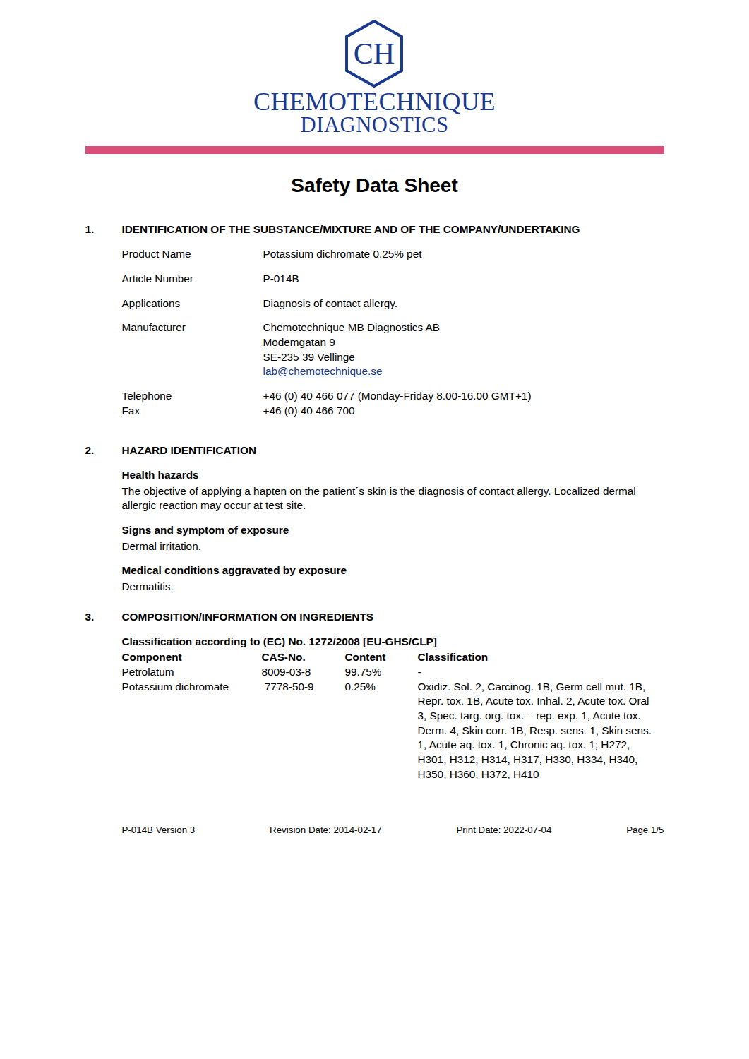CH
CHEMOTECHNIQUE
DIAGNOSTICS
Safety Data Sheet
1.
Identification of the substance/mixture and of the company/undertaking
| Product Name | Potassium dichromate 0.25% pet |
| Article Number | P-014B |
| Applications | Diagnosis of contact allergy. |
| Manufacturer | Chemotechnique MB Diagnostics AB Modemgatan 9 SE-235 39 Vellinge lab@chemotechnique.se |
| Telephone Fax | +46 (0) 40 466 077 (Monday-Friday 8.00-16.00 GMT+1) +46 (0) 40 466 700 |
2.
Hazard identification
Health hazards
The objective of applying a hapten on the patient´s skin is the diagnosis of contact allergy. Localized dermal allergic reaction may occur at test site.
Signs and symptom of exposure
Dermal irritation.
Medical conditions aggravated by exposure
Dermatitis.
3.
Composition/information on ingredients
Classification according to (EC) No. 1272/2008 [EU-GHS/CLP]
| Component | CAS-No. | Content | Classification |
| --- | --- | --- | --- |
| Petrolatum | 8009-03-8 | 99.75% | - |
| Potassium dichromate | 7778-50-9 | 0.25% | Oxidiz. Sol. 2, Carcinog. 1B, Germ cell mut. 1B, Repr. tox. 1B, Acute tox. Inhal. 2, Acute tox. Oral 3, Spec. targ. org. tox. – rep. exp. 1, Acute tox. Derm. 4, Skin corr. 1B, Resp. sens. 1, Skin sens. 1, Acute aq. tox. 1, Chronic aq. tox. 1; H272, H301, H312, H314, H317, H330, H334, H340, H350, H360, H372, H410 |
P-014B Version 3 Revision Date: 2014-02-17 Print Date: 2022-07-04 Page 1/5